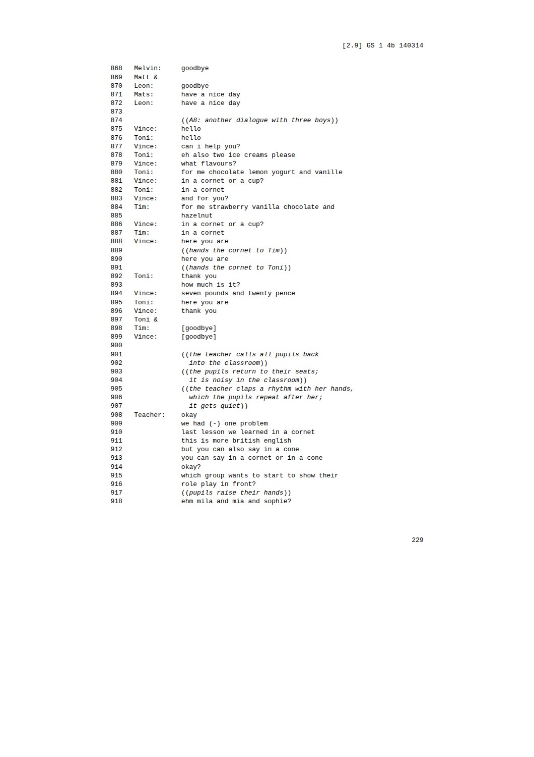[2.9] GS 1 4b 140314
| 868 | Melvin: | goodbye |
| 869 | Matt & | |
| 870 | Leon: | goodbye |
| 871 | Mats: | have a nice day |
| 872 | Leon: | have a nice day |
| 873 | | |
| 874 | | (( A8: another dialogue with three boys )) |
| 875 | Vince: | hello |
| 876 | Toni: | hello |
| 877 | Vince: | can i help you? |
| 878 | Toni: | eh also two ice creams please |
| 879 | Vince: | what flavours? |
| 880 | Toni: | for me chocolate lemon yogurt and vanille |
| 881 | Vince: | in a cornet or a cup? |
| 882 | Toni: | in a cornet |
| 883 | Vince: | and for you? |
| 884 | Tim: | for me strawberry vanilla chocolate and |
| 885 | | hazelnut |
| 886 | Vince: | in a cornet or a cup? |
| 887 | Tim: | in a cornet |
| 888 | Vince: | here you are |
| 889 | | (( hands the cornet to Tim )) |
| 890 | | here you are |
| 891 | | (( hands the cornet to Toni )) |
| 892 | Toni: | thank you |
| 893 | | how much is it? |
| 894 | Vince: | seven pounds and twenty pence |
| 895 | Toni: | here you are |
| 896 | Vince: | thank you |
| 897 | Toni & | |
| 898 | Tim: | [goodbye] |
| 899 | Vince: | [goodbye] |
| 900 | | |
| 901 | | (( the teacher calls all pupils back |
| 902 | | into the classroom )) |
| 903 | | (( the pupils return to their seats; |
| 904 | | it is noisy in the classroom )) |
| 905 | | (( the teacher claps a rhythm with her hands, |
| 906 | | which the pupils repeat after her; |
| 907 | | it gets quiet )) |
| 908 | Teacher: | okay |
| 909 | | we had (-) one problem |
| 910 | | last lesson we learned in a cornet |
| 911 | | this is more british english |
| 912 | | but you can also say in a cone |
| 913 | | you can say in a cornet or in a cone |
| 914 | | okay? |
| 915 | | which group wants to start to show their |
| 916 | | role play in front? |
| 917 | | (( pupils raise their hands )) |
| 918 | | ehm mila and mia and sophie? |
229